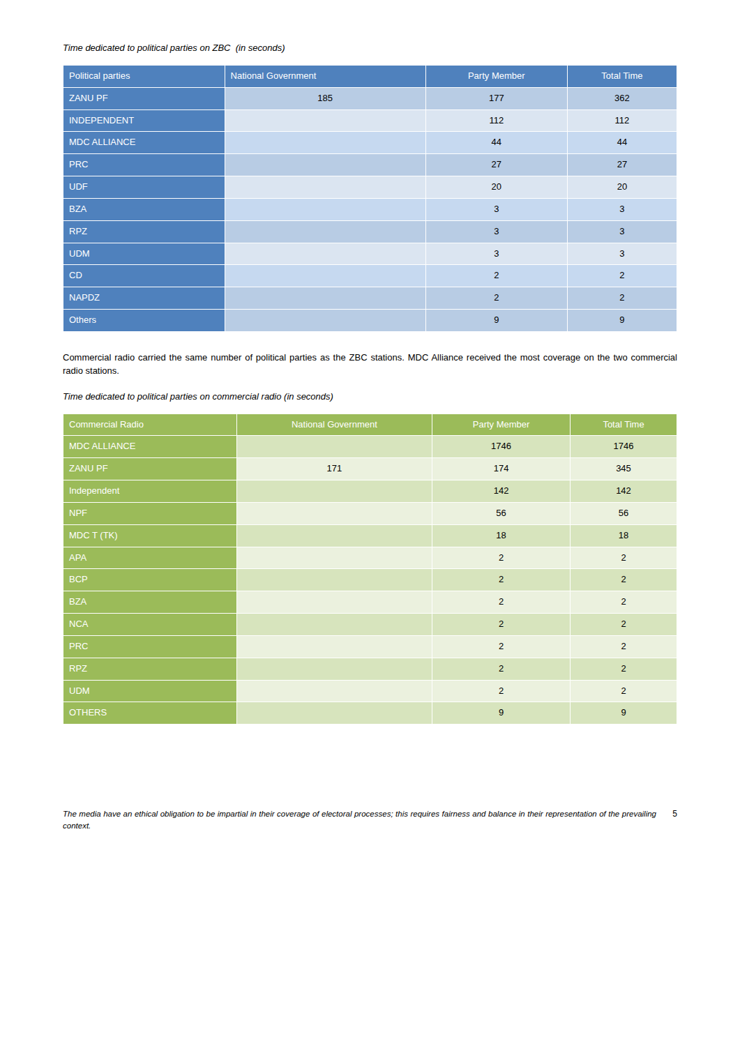Time dedicated to political parties on ZBC (in seconds)
| Political parties | National Government | Party Member | Total Time |
| --- | --- | --- | --- |
| ZANU PF | 185 | 177 | 362 |
| INDEPENDENT | | 112 | 112 |
| MDC ALLIANCE | | 44 | 44 |
| PRC | | 27 | 27 |
| UDF | | 20 | 20 |
| BZA | | 3 | 3 |
| RPZ | | 3 | 3 |
| UDM | | 3 | 3 |
| CD | | 2 | 2 |
| NAPDZ | | 2 | 2 |
| Others | | 9 | 9 |
Commercial radio carried the same number of political parties as the ZBC stations. MDC Alliance received the most coverage on the two commercial radio stations.
Time dedicated to political parties on commercial radio (in seconds)
| Commercial Radio | National Government | Party Member | Total Time |
| --- | --- | --- | --- |
| MDC ALLIANCE | | 1746 | 1746 |
| ZANU PF | 171 | 174 | 345 |
| Independent | | 142 | 142 |
| NPF | | 56 | 56 |
| MDC T (TK) | | 18 | 18 |
| APA | | 2 | 2 |
| BCP | | 2 | 2 |
| BZA | | 2 | 2 |
| NCA | | 2 | 2 |
| PRC | | 2 | 2 |
| RPZ | | 2 | 2 |
| UDM | | 2 | 2 |
| OTHERS | | 9 | 9 |
5 The media have an ethical obligation to be impartial in their coverage of electoral processes; this requires fairness and balance in their representation of the prevailing context.